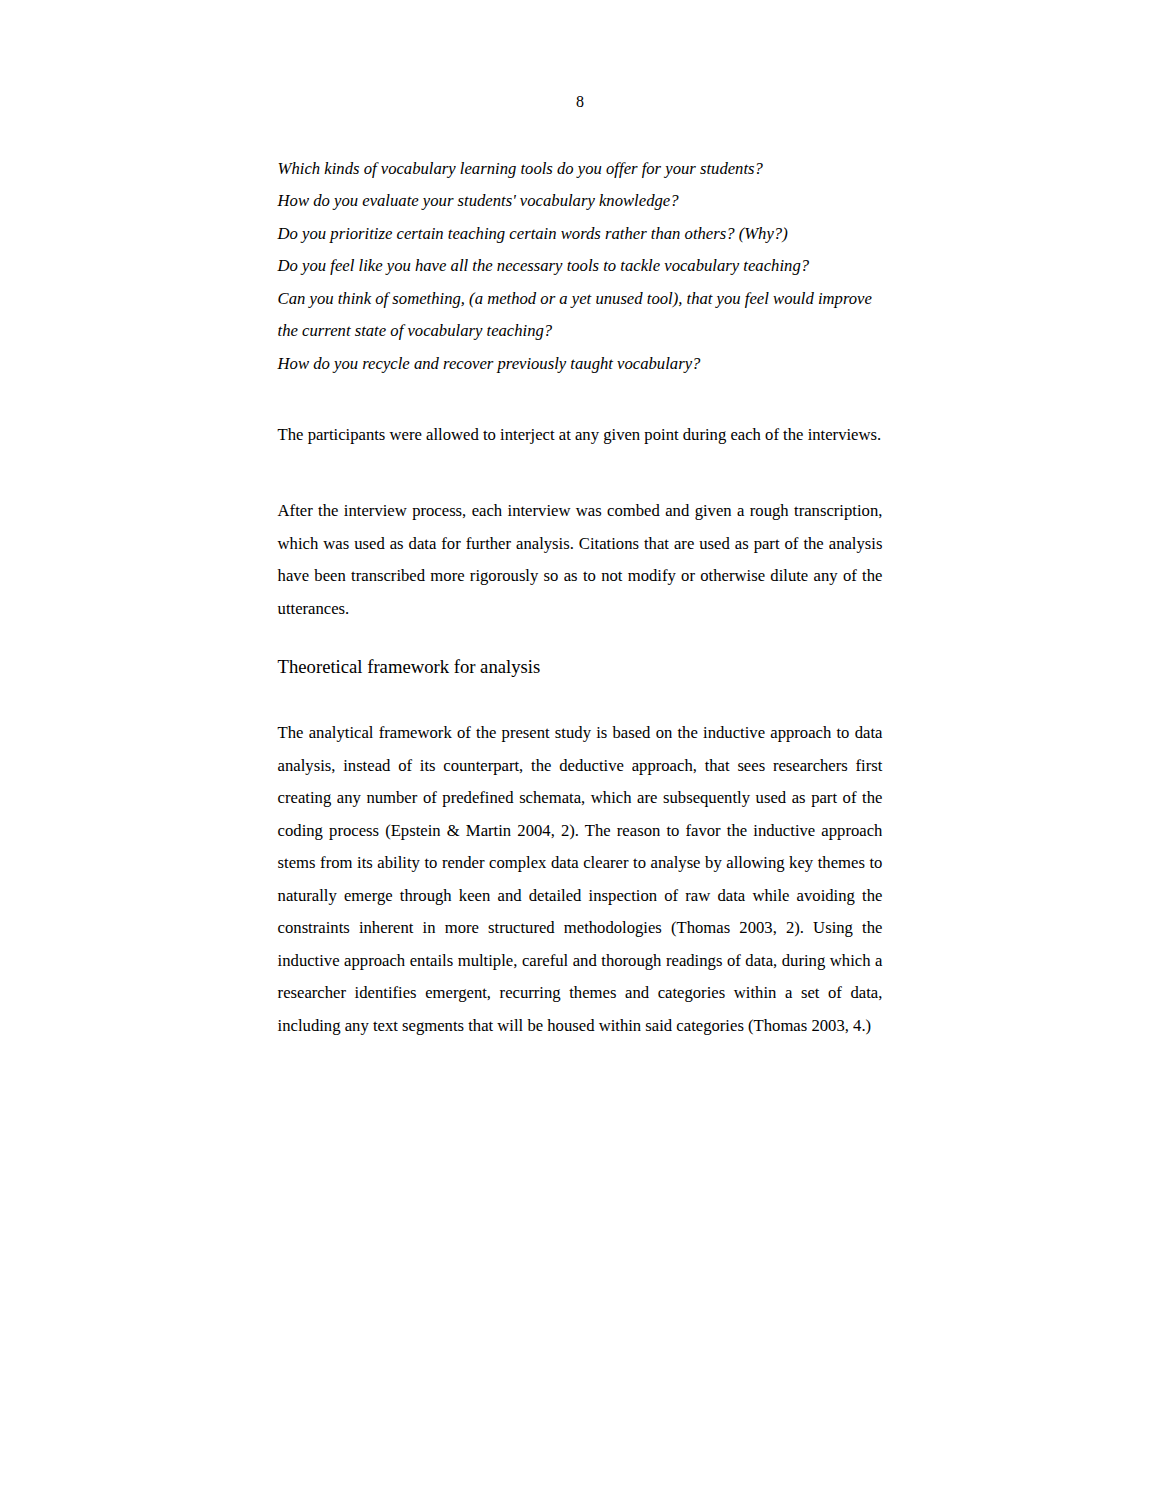8
Which kinds of vocabulary learning tools do you offer for your students?
How do you evaluate your students' vocabulary knowledge?
Do you prioritize certain teaching certain words rather than others? (Why?)
Do you feel like you have all the necessary tools to tackle vocabulary teaching?
Can you think of something, (a method or a yet unused tool), that you feel would improve the current state of vocabulary teaching?
How do you recycle and recover previously taught vocabulary?
The participants were allowed to interject at any given point during each of the interviews.
After the interview process, each interview was combed and given a rough transcription, which was used as data for further analysis. Citations that are used as part of the analysis have been transcribed more rigorously so as to not modify or otherwise dilute any of the utterances.
Theoretical framework for analysis
The analytical framework of the present study is based on the inductive approach to data analysis, instead of its counterpart, the deductive approach, that sees researchers first creating any number of predefined schemata, which are subsequently used as part of the coding process (Epstein & Martin 2004, 2). The reason to favor the inductive approach stems from its ability to render complex data clearer to analyse by allowing key themes to naturally emerge through keen and detailed inspection of raw data while avoiding the constraints inherent in more structured methodologies (Thomas 2003, 2). Using the inductive approach entails multiple, careful and thorough readings of data, during which a researcher identifies emergent, recurring themes and categories within a set of data, including any text segments that will be housed within said categories (Thomas 2003, 4.)